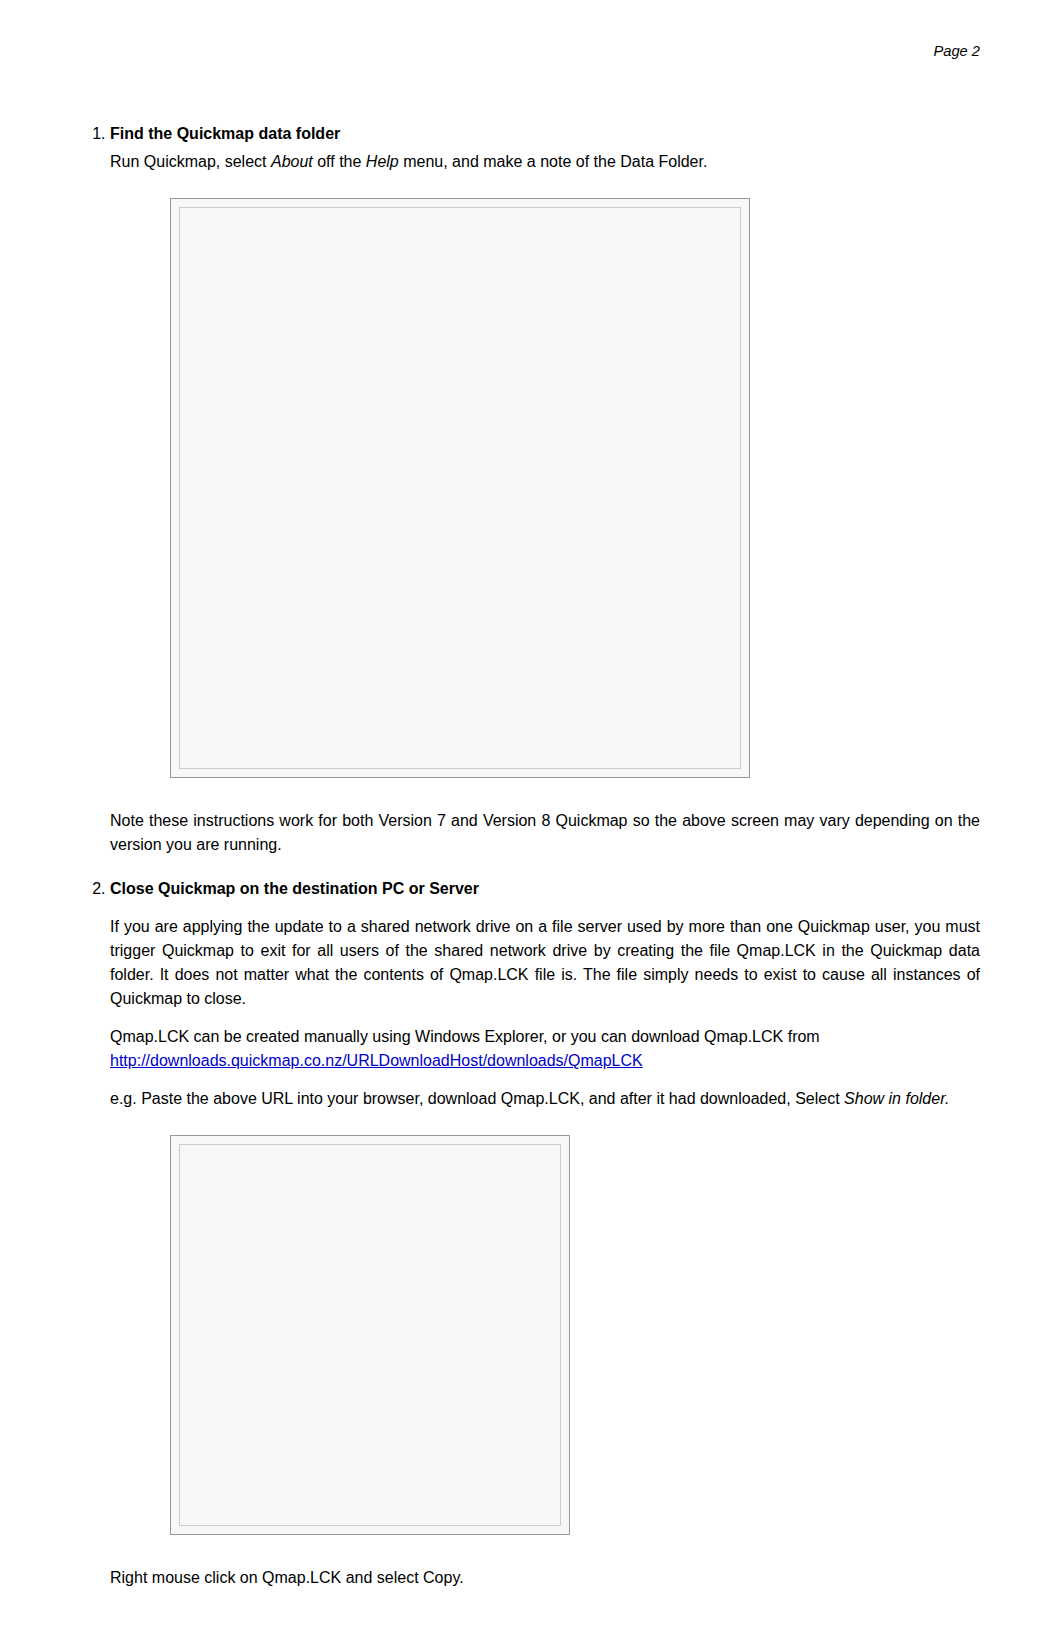Page 2
Find the Quickmap data folder
Run Quickmap, select About off the Help menu, and make a note of the Data Folder.
Note these instructions work for both Version 7 and Version 8 Quickmap so the above screen may vary depending on the version you are running.
Close Quickmap on the destination PC or Server
If you are applying the update to a shared network drive on a file server used by more than one Quickmap user, you must trigger Quickmap to exit for all users of the shared network drive by creating the file Qmap.LCK in the Quickmap data folder. It does not matter what the contents of Qmap.LCK file is. The file simply needs to exist to cause all instances of Quickmap to close.
Qmap.LCK can be created manually using Windows Explorer, or you can download Qmap.LCK from
http://downloads.quickmap.co.nz/URLDownloadHost/downloads/QmapLCK
e.g. Paste the above URL into your browser, download Qmap.LCK, and after it had downloaded, Select Show in folder.
Right mouse click on Qmap.LCK and select Copy.